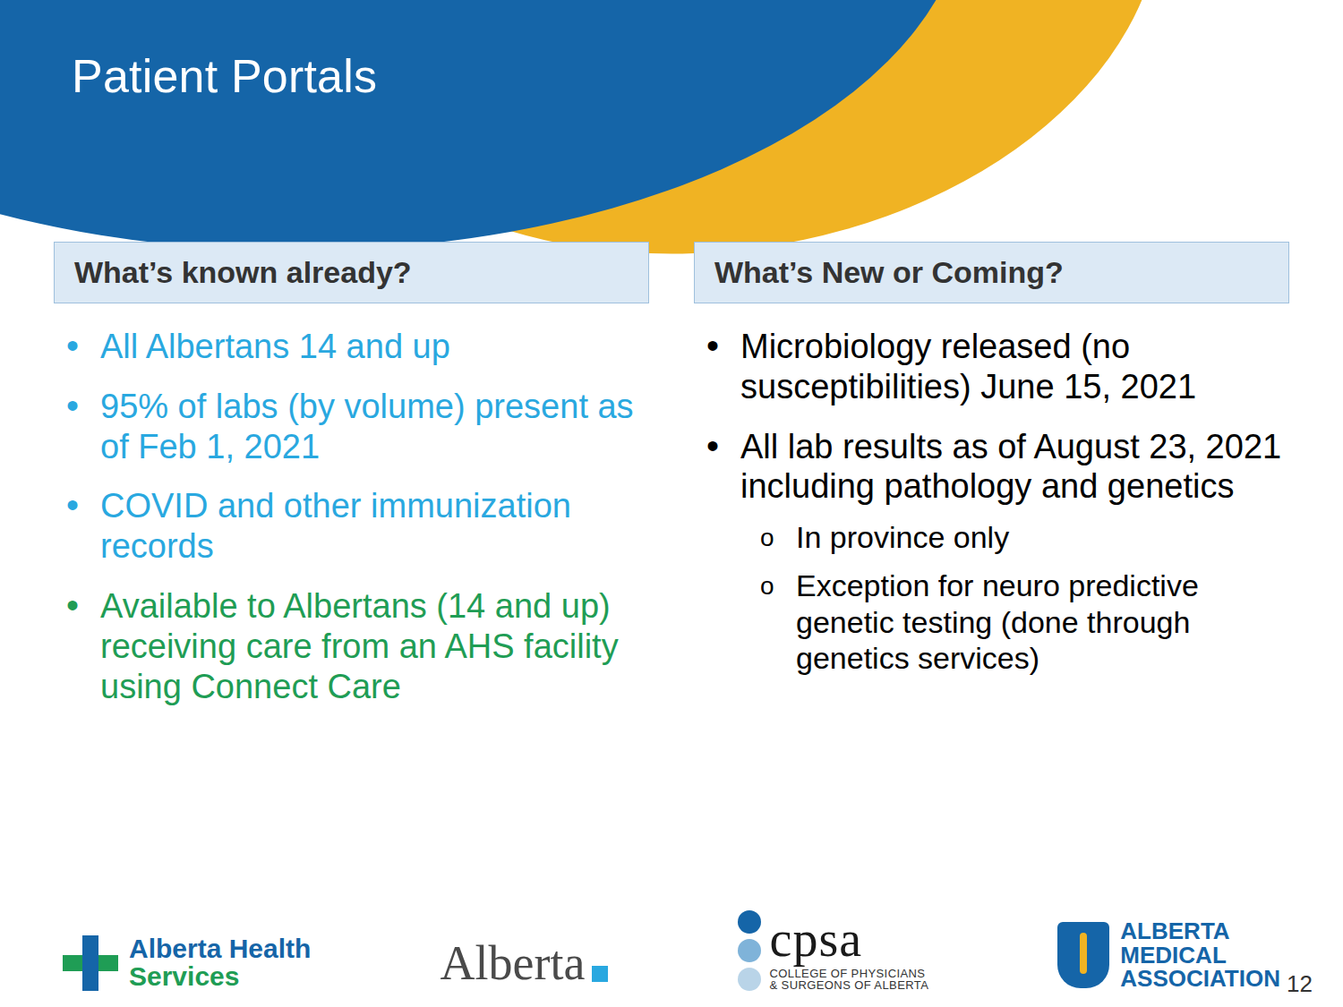Patient Portals
What’s known already?
All Albertans 14 and up
95% of labs (by volume) present as of Feb 1, 2021
COVID and other immunization records
Available to Albertans (14 and up) receiving care from an AHS facility using Connect Care
What’s New or Coming?
Microbiology released (no susceptibilities) June 15, 2021
All lab results as of August 23, 2021 including pathology and genetics
In province only
Exception for neuro predictive genetic testing (done through genetics services)
Alberta Health
Services
Alberta
cpsa
COLLEGE OF PHYSICIANS
& SURGEONS OF ALBERTA
ALBERTA
MEDICAL
ASSOCIATION
12